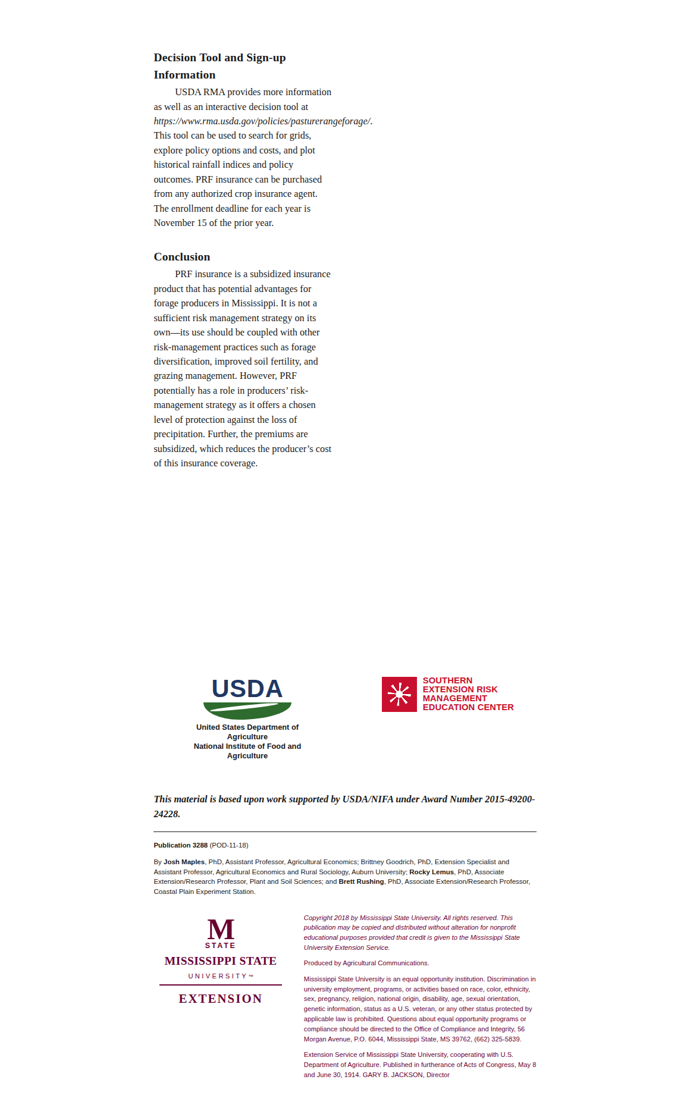Decision Tool and Sign-up Information
USDA RMA provides more information as well as an interactive decision tool at https://www.rma.usda.gov/policies/pasturerangeforage/. This tool can be used to search for grids, explore policy options and costs, and plot historical rainfall indices and policy outcomes. PRF insurance can be purchased from any authorized crop insurance agent. The enrollment deadline for each year is November 15 of the prior year.
Conclusion
PRF insurance is a subsidized insurance product that has potential advantages for forage producers in Mississippi. It is not a sufficient risk management strategy on its own—its use should be coupled with other risk-management practices such as forage diversification, improved soil fertility, and grazing management. However, PRF potentially has a role in producers’ risk-management strategy as it offers a chosen level of protection against the loss of precipitation. Further, the premiums are subsidized, which reduces the producer’s cost of this insurance coverage.
USDA
United States Department of Agriculture
National Institute of Food and Agriculture
SOUTHERN
EXTENSION RISK
MANAGEMENT
EDUCATION CENTER
This material is based upon work supported by USDA/NIFA under Award Number 2015-49200-24228.
Publication 3288 (POD-11-18)
By Josh Maples, PhD, Assistant Professor, Agricultural Economics; Brittney Goodrich, PhD, Extension Specialist and Assistant Professor, Agricultural Economics and Rural Sociology, Auburn University; Rocky Lemus, PhD, Associate Extension/Research Professor, Plant and Soil Sciences; and Brett Rushing, PhD, Associate Extension/Research Professor, Coastal Plain Experiment Station.
M
STATE
MISSISSIPPI STATE
UNIVERSITY™
EXTENSION
Copyright 2018 by Mississippi State University. All rights reserved. This publication may be copied and distributed without alteration for nonprofit educational purposes provided that credit is given to the Mississippi State University Extension Service.
Produced by Agricultural Communications.
Mississippi State University is an equal opportunity institution. Discrimination in university employment, programs, or activities based on race, color, ethnicity, sex, pregnancy, religion, national origin, disability, age, sexual orientation, genetic information, status as a U.S. veteran, or any other status protected by applicable law is prohibited. Questions about equal opportunity programs or compliance should be directed to the Office of Compliance and Integrity, 56 Morgan Avenue, P.O. 6044, Mississippi State, MS 39762, (662) 325-5839.
Extension Service of Mississippi State University, cooperating with U.S. Department of Agriculture. Published in furtherance of Acts of Congress, May 8 and June 30, 1914. GARY B. JACKSON, Director